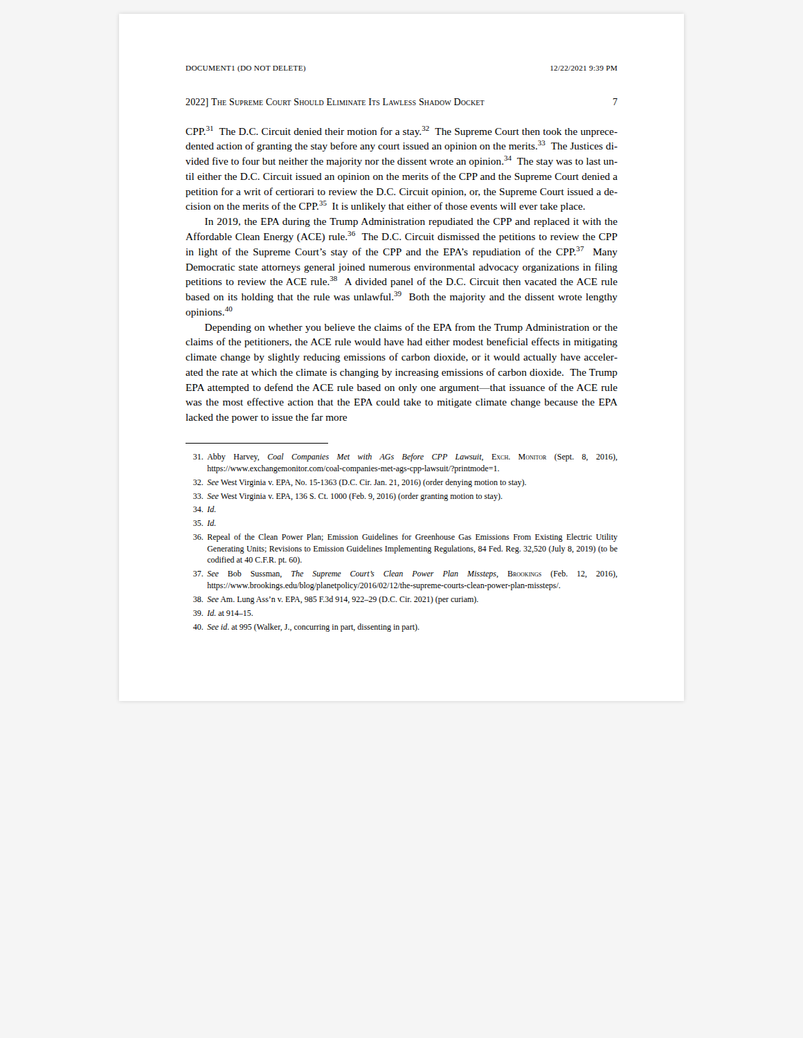DOCUMENT1 (DO NOT DELETE) 12/22/2021 9:39 PM
2022] The Supreme Court Should Eliminate Its Lawless Shadow Docket 7
CPP.31 The D.C. Circuit denied their motion for a stay.32 The Supreme Court then took the unprecedented action of granting the stay before any court issued an opinion on the merits.33 The Justices divided five to four but neither the majority nor the dissent wrote an opinion.34 The stay was to last until either the D.C. Circuit issued an opinion on the merits of the CPP and the Supreme Court denied a petition for a writ of certiorari to review the D.C. Circuit opinion, or, the Supreme Court issued a decision on the merits of the CPP.35 It is unlikely that either of those events will ever take place.
In 2019, the EPA during the Trump Administration repudiated the CPP and replaced it with the Affordable Clean Energy (ACE) rule.36 The D.C. Circuit dismissed the petitions to review the CPP in light of the Supreme Court’s stay of the CPP and the EPA’s repudiation of the CPP.37 Many Democratic state attorneys general joined numerous environmental advocacy organizations in filing petitions to review the ACE rule.38 A divided panel of the D.C. Circuit then vacated the ACE rule based on its holding that the rule was unlawful.39 Both the majority and the dissent wrote lengthy opinions.40
Depending on whether you believe the claims of the EPA from the Trump Administration or the claims of the petitioners, the ACE rule would have had either modest beneficial effects in mitigating climate change by slightly reducing emissions of carbon dioxide, or it would actually have accelerated the rate at which the climate is changing by increasing emissions of carbon dioxide. The Trump EPA attempted to defend the ACE rule based on only one argument—that issuance of the ACE rule was the most effective action that the EPA could take to mitigate climate change because the EPA lacked the power to issue the far more
Abby Harvey, Coal Companies Met with AGs Before CPP Lawsuit, Exch. Monitor (Sept. 8, 2016), https://www.exchangemonitor.com/coal-companies-met-ags-cpp-lawsuit/?printmode=1.
See West Virginia v. EPA, No. 15-1363 (D.C. Cir. Jan. 21, 2016) (order denying motion to stay).
See West Virginia v. EPA, 136 S. Ct. 1000 (Feb. 9, 2016) (order granting motion to stay).
Id.
Id.
Repeal of the Clean Power Plan; Emission Guidelines for Greenhouse Gas Emissions From Existing Electric Utility Generating Units; Revisions to Emission Guidelines Implementing Regulations, 84 Fed. Reg. 32,520 (July 8, 2019) (to be codified at 40 C.F.R. pt. 60).
See Bob Sussman, The Supreme Court’s Clean Power Plan Missteps, Brookings (Feb. 12, 2016), https://www.brookings.edu/blog/planetpolicy/2016/02/12/the-supreme-courts-clean-power-plan-missteps/.
See Am. Lung Ass’n v. EPA, 985 F.3d 914, 922–29 (D.C. Cir. 2021) (per curiam).
Id. at 914–15.
See id. at 995 (Walker, J., concurring in part, dissenting in part).